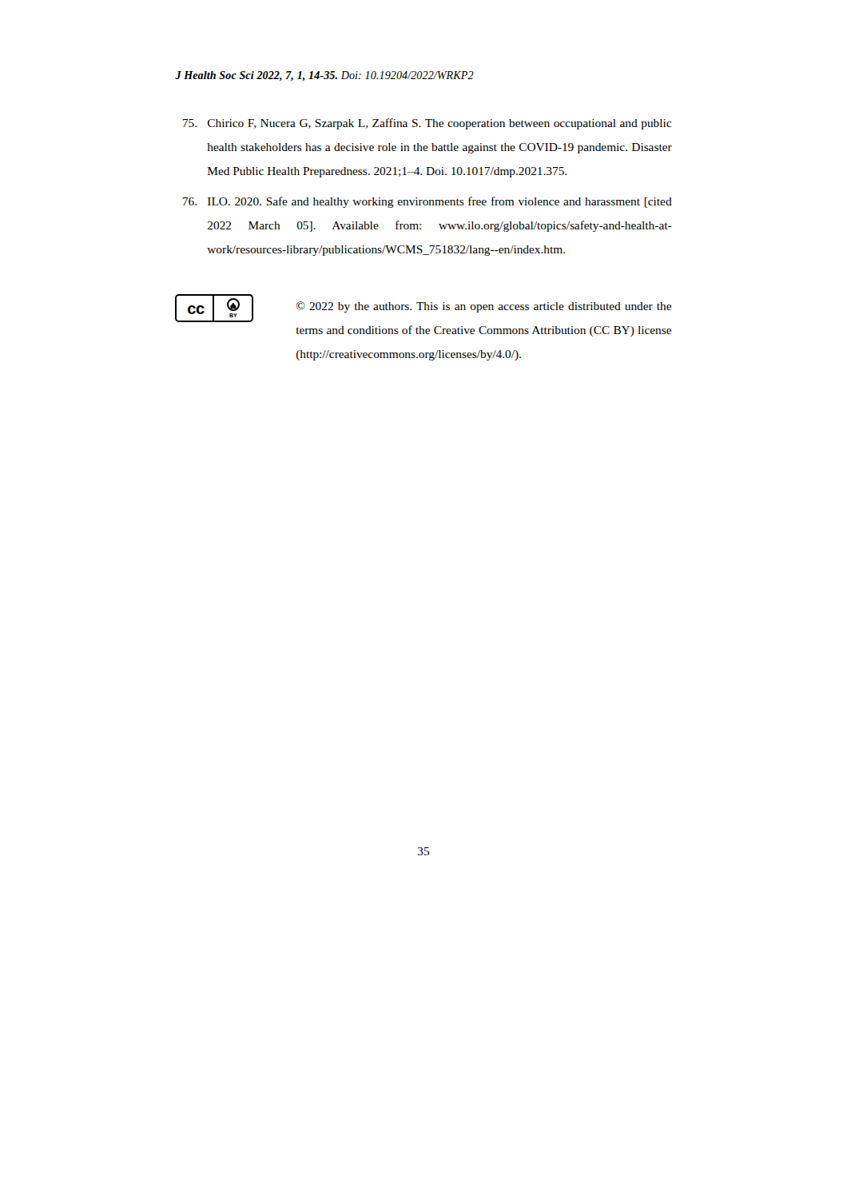J Health Soc Sci 2022, 7, 1, 14-35. Doi: 10.19204/2022/WRKP2
75. Chirico F, Nucera G, Szarpak L, Zaffina S. The cooperation between occupational and public health stakeholders has a decisive role in the battle against the COVID-19 pandemic. Disaster Med Public Health Preparedness. 2021;1–4. Doi. 10.1017/dmp.2021.375.
76. ILO. 2020. Safe and healthy working environments free from violence and harassment [cited 2022 March 05]. Available from: www.ilo.org/global/topics/safety-and-health-at-work/resources-library/publications/WCMS_751832/lang--en/index.htm.
cc
BY
© 2022 by the authors. This is an open access article distributed under the terms and conditions of the Creative Commons Attribution (CC BY) license (http://creativecommons.org/licenses/by/4.0/).
35